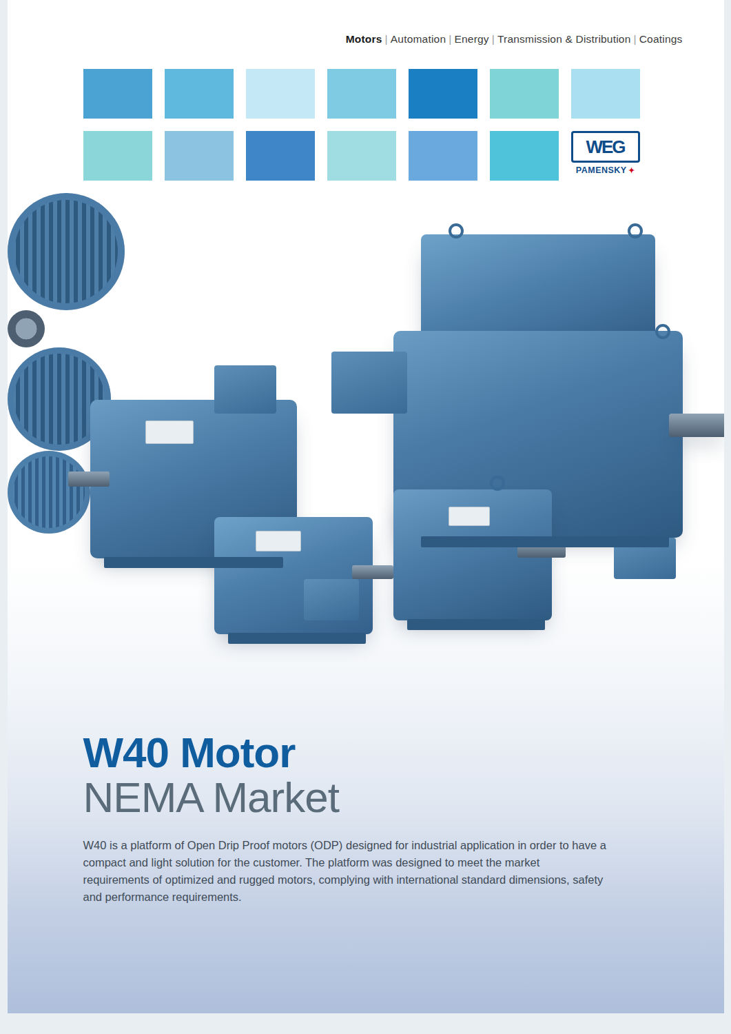Motors|Automation|Energy|Transmission & Distribution|Coatings
WEG
PAMENSKY✦
W40 Motor NEMA Market
W40 is a platform of Open Drip Proof motors (ODP) designed for industrial application in order to have a compact and light solution for the customer. The platform was designed to meet the market requirements of optimized and rugged motors, complying with international standard dimensions, safety and performance requirements.